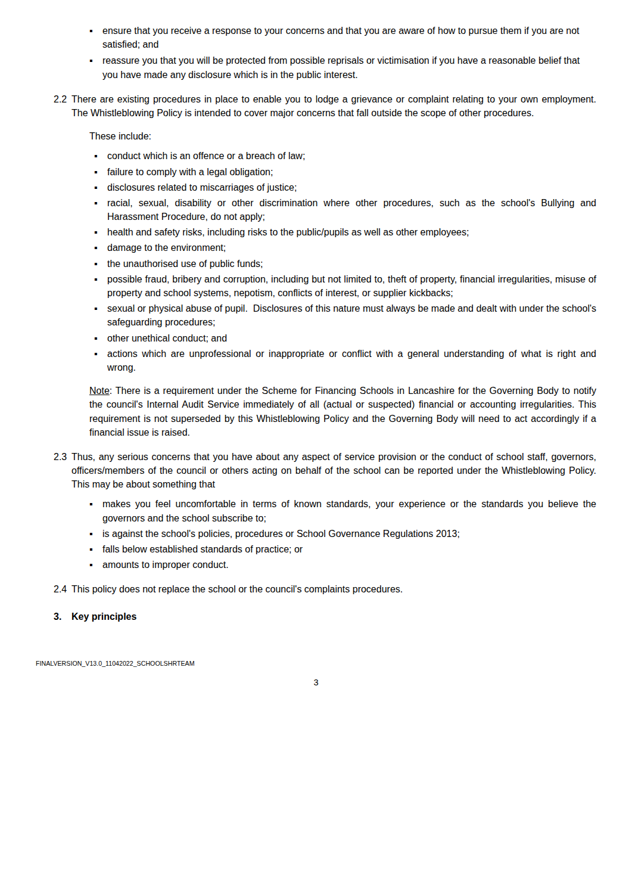ensure that you receive a response to your concerns and that you are aware of how to pursue them if you are not satisfied; and
reassure you that you will be protected from possible reprisals or victimisation if you have a reasonable belief that you have made any disclosure which is in the public interest.
2.2
There are existing procedures in place to enable you to lodge a grievance or complaint relating to your own employment. The Whistleblowing Policy is intended to cover major concerns that fall outside the scope of other procedures.
These include:
conduct which is an offence or a breach of law;
failure to comply with a legal obligation;
disclosures related to miscarriages of justice;
racial, sexual, disability or other discrimination where other procedures, such as the school's Bullying and Harassment Procedure, do not apply;
health and safety risks, including risks to the public/pupils as well as other employees;
damage to the environment;
the unauthorised use of public funds;
possible fraud, bribery and corruption, including but not limited to, theft of property, financial irregularities, misuse of property and school systems, nepotism, conflicts of interest, or supplier kickbacks;
sexual or physical abuse of pupil. Disclosures of this nature must always be made and dealt with under the school's safeguarding procedures;
other unethical conduct; and
actions which are unprofessional or inappropriate or conflict with a general understanding of what is right and wrong.
Note: There is a requirement under the Scheme for Financing Schools in Lancashire for the Governing Body to notify the council's Internal Audit Service immediately of all (actual or suspected) financial or accounting irregularities. This requirement is not superseded by this Whistleblowing Policy and the Governing Body will need to act accordingly if a financial issue is raised.
2.3
Thus, any serious concerns that you have about any aspect of service provision or the conduct of school staff, governors, officers/members of the council or others acting on behalf of the school can be reported under the Whistleblowing Policy. This may be about something that
makes you feel uncomfortable in terms of known standards, your experience or the standards you believe the governors and the school subscribe to;
is against the school's policies, procedures or School Governance Regulations 2013;
falls below established standards of practice; or
amounts to improper conduct.
2.4
This policy does not replace the school or the council's complaints procedures.
3.
Key principles
FINALVERSION_V13.0_11042022_SCHOOLSHRTEAM
3